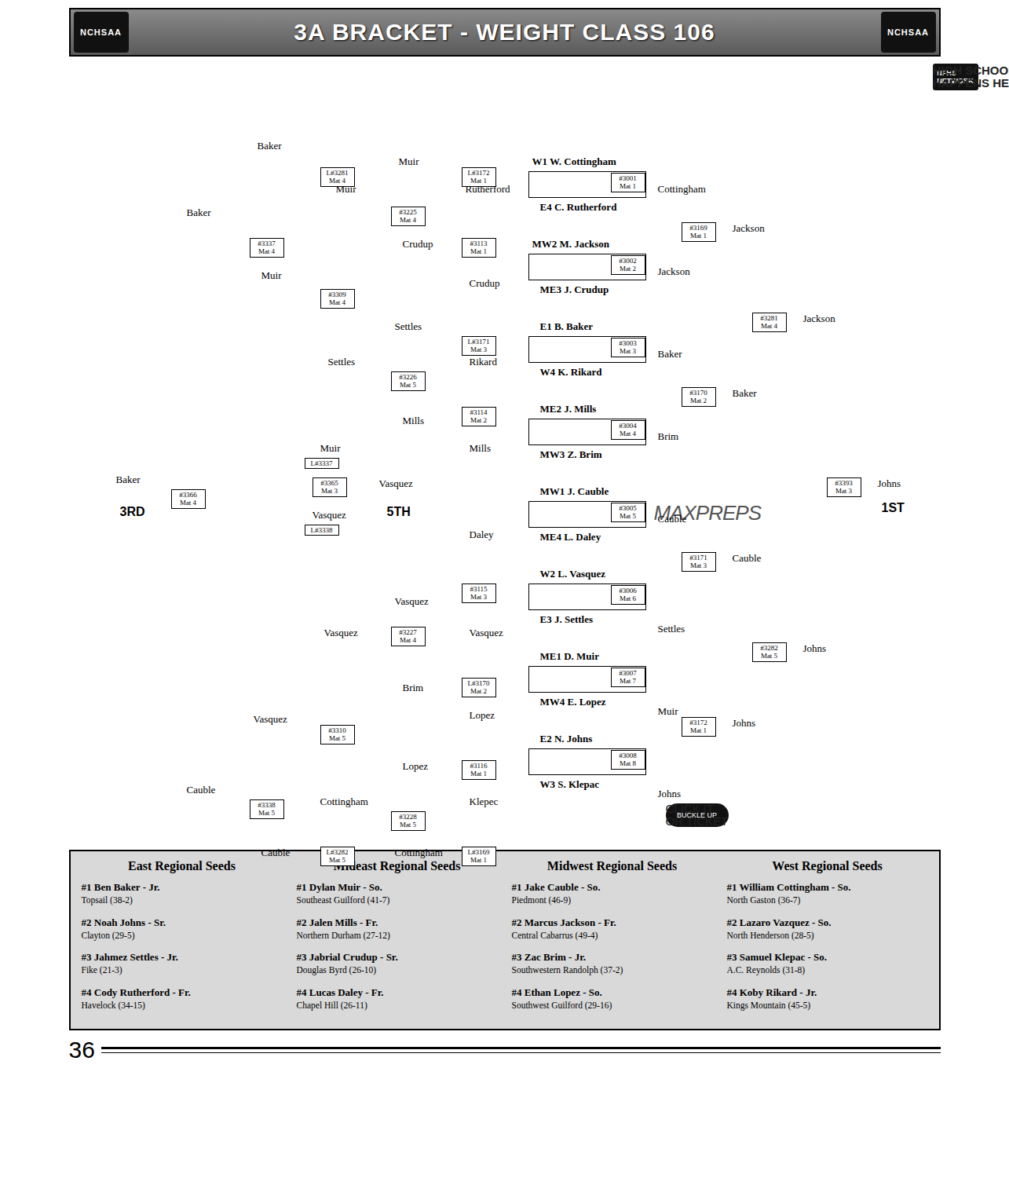NCHSAA
3A BRACKET - WEIGHT CLASS 106
NCHSAA
NFHS
NETWORK
HIGH SCHOOL
HAPPENS HERE
MAXPREPS
BUCKLE UP
CLICK IT
OR TICKET
W1 W. Cottingham
#3001
Mat 1
E4 C. Rutherford MW2 M. Jackson
#3002
Mat 2
ME3 J. Crudup E1 B. Baker
#3003
Mat 3
W4 K. Rikard ME2 J. Mills
#3004
Mat 4
MW3 Z. Brim MW1 J. Cauble
#3005
Mat 5
ME4 L. Daley W2 L. Vasquez
#3006
Mat 6
E3 J. Settles ME1 D. Muir
#3007
Mat 7
MW4 E. Lopez E2 N. Johns
#3008
Mat 8
W3 S. Klepac Cottingham Jackson Baker Brim Cauble Settles Muir Johns
#3169
Mat 1
#3170
Mat 2
#3171
Mat 3
#3172
Mat 1
Jackson Baker Cauble Johns
#3281
Mat 4
#3282
Mat 5
Jackson Johns
#3393
Mat 3
Johns 1ST Baker Baker Muir Muir Muir Crudup Crudup Rutherford
L#3281
Mat 4
L#3172
Mat 1
#3225
Mat 4
#3113
Mat 1
#3337
Mat 4
#3309
Mat 4
Settles Settles Rikard Mills Mills
L#3171
Mat 3
#3226
Mat 5
#3114
Mat 2
Muir
L#3337
#3365
Mat 3
Vasquez 5TH Vasquez
L#3338
Baker
#3366
Mat 4
3RD Daley Vasquez Vasquez Vasquez
#3115
Mat 3
#3227
Mat 4
Brim
L#3170
Mat 2
Lopez Vasquez
#3310
Mat 5
Lopez
#3116
Mat 1
Klepec Cottingham
#3228
Mat 5
Cottingham
L#3169
Mat 1
Cauble
#3338
Mat 5
Cauble
L#3282
Mat 5
East Regional Seeds
#1 Ben Baker - Jr.
Topsail (38-2)
#2 Noah Johns - Sr.
Clayton (29-5)
#3 Jahmez Settles - Jr.
Fike (21-3)
#4 Cody Rutherford - Fr.
Havelock (34-15)
Mideast Regional Seeds
#1 Dylan Muir - So.
Southeast Guilford (41-7)
#2 Jalen Mills - Fr.
Northern Durham (27-12)
#3 Jabrial Crudup - Sr.
Douglas Byrd (26-10)
#4 Lucas Daley - Fr.
Chapel Hill (26-11)
Midwest Regional Seeds
#1 Jake Cauble - So.
Piedmont (46-9)
#2 Marcus Jackson - Fr.
Central Cabarrus (49-4)
#3 Zac Brim - Jr.
Southwestern Randolph (37-2)
#4 Ethan Lopez - So.
Southwest Guilford (29-16)
West Regional Seeds
#1 William Cottingham - So.
North Gaston (36-7)
#2 Lazaro Vazquez - So.
North Henderson (28-5)
#3 Samuel Klepac - So.
A.C. Reynolds (31-8)
#4 Koby Rikard - Jr.
Kings Mountain (45-5)
36